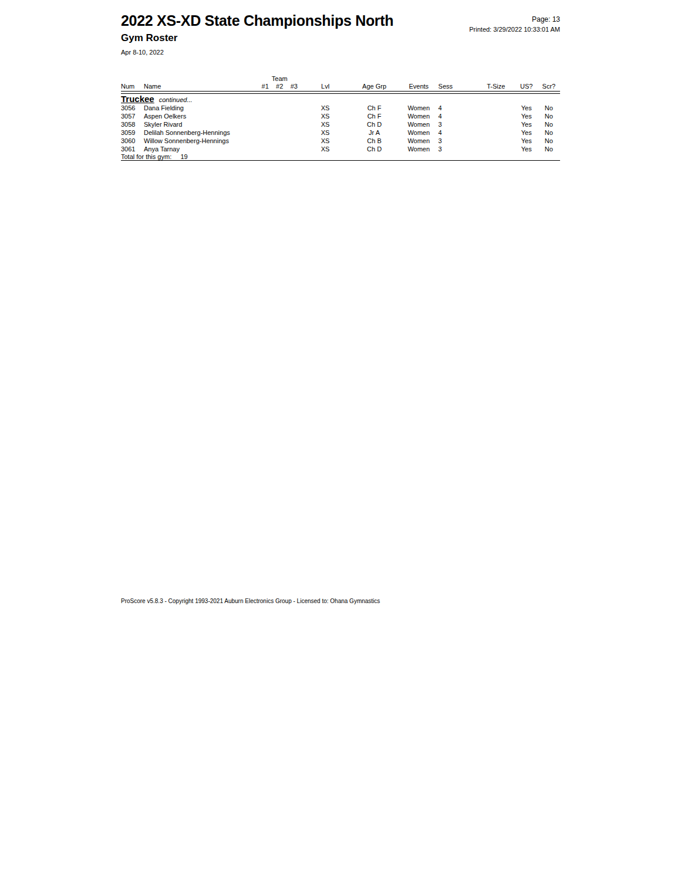2022 XS-XD State Championships North
Gym Roster
Apr 8-10, 2022
Page: 13
Printed: 3/29/2022 10:33:01 AM
| | | Team | | | | | | | |
| --- | --- | --- | --- | --- | --- | --- | --- | --- | --- |
| Num | Name | #1 | #2 | #3 | Lvl | Age Grp | Events | Sess | T-Size | US? | Scr? |
| Truckee continued... | |
| 3056 | Dana Fielding | | | | XS | Ch F | Women | 4 | | Yes | No |
| 3057 | Aspen Oelkers | | | | XS | Ch F | Women | 4 | | Yes | No |
| 3058 | Skyler Rivard | | | | XS | Ch D | Women | 3 | | Yes | No |
| 3059 | Delilah Sonnenberg-Hennings | | | | XS | Jr A | Women | 4 | | Yes | No |
| 3060 | Willow Sonnenberg-Hennings | | | | XS | Ch B | Women | 3 | | Yes | No |
| 3061 | Anya Tarnay | | | | XS | Ch D | Women | 3 | | Yes | No |
| Total for this gym: 19 | |
ProScore v5.8.3 - Copyright 1993-2021 Auburn Electronics Group - Licensed to: Ohana Gymnastics